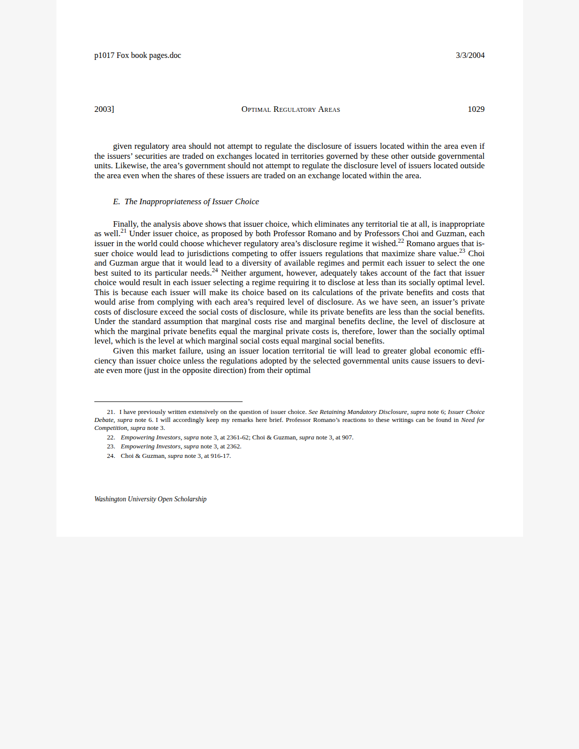p1017 Fox book pages.doc 3/3/2004
2003] Optimal Regulatory Areas 1029
given regulatory area should not attempt to regulate the disclosure of issuers located within the area even if the issuers’ securities are traded on exchanges located in territories governed by these other outside governmental units. Likewise, the area’s government should not attempt to regulate the disclosure level of issuers located outside the area even when the shares of these issuers are traded on an exchange located within the area.
E. The Inappropriateness of Issuer Choice
Finally, the analysis above shows that issuer choice, which eliminates any territorial tie at all, is inappropriate as well.21 Under issuer choice, as proposed by both Professor Romano and by Professors Choi and Guzman, each issuer in the world could choose whichever regulatory area’s disclosure regime it wished.22 Romano argues that issuer choice would lead to jurisdictions competing to offer issuers regulations that maximize share value.23 Choi and Guzman argue that it would lead to a diversity of available regimes and permit each issuer to select the one best suited to its particular needs.24 Neither argument, however, adequately takes account of the fact that issuer choice would result in each issuer selecting a regime requiring it to disclose at less than its socially optimal level. This is because each issuer will make its choice based on its calculations of the private benefits and costs that would arise from complying with each area’s required level of disclosure. As we have seen, an issuer’s private costs of disclosure exceed the social costs of disclosure, while its private benefits are less than the social benefits. Under the standard assumption that marginal costs rise and marginal benefits decline, the level of disclosure at which the marginal private benefits equal the marginal private costs is, therefore, lower than the socially optimal level, which is the level at which marginal social costs equal marginal social benefits.
Given this market failure, using an issuer location territorial tie will lead to greater global economic efficiency than issuer choice unless the regulations adopted by the selected governmental units cause issuers to deviate even more (just in the opposite direction) from their optimal
21. I have previously written extensively on the question of issuer choice. See Retaining Mandatory Disclosure, supra note 6; Issuer Choice Debate, supra note 6. I will accordingly keep my remarks here brief. Professor Romano’s reactions to these writings can be found in Need for Competition, supra note 3.
22. Empowering Investors, supra note 3, at 2361-62; Choi & Guzman, supra note 3, at 907.
23. Empowering Investors, supra note 3, at 2362.
24. Choi & Guzman, supra note 3, at 916-17.
Washington University Open Scholarship